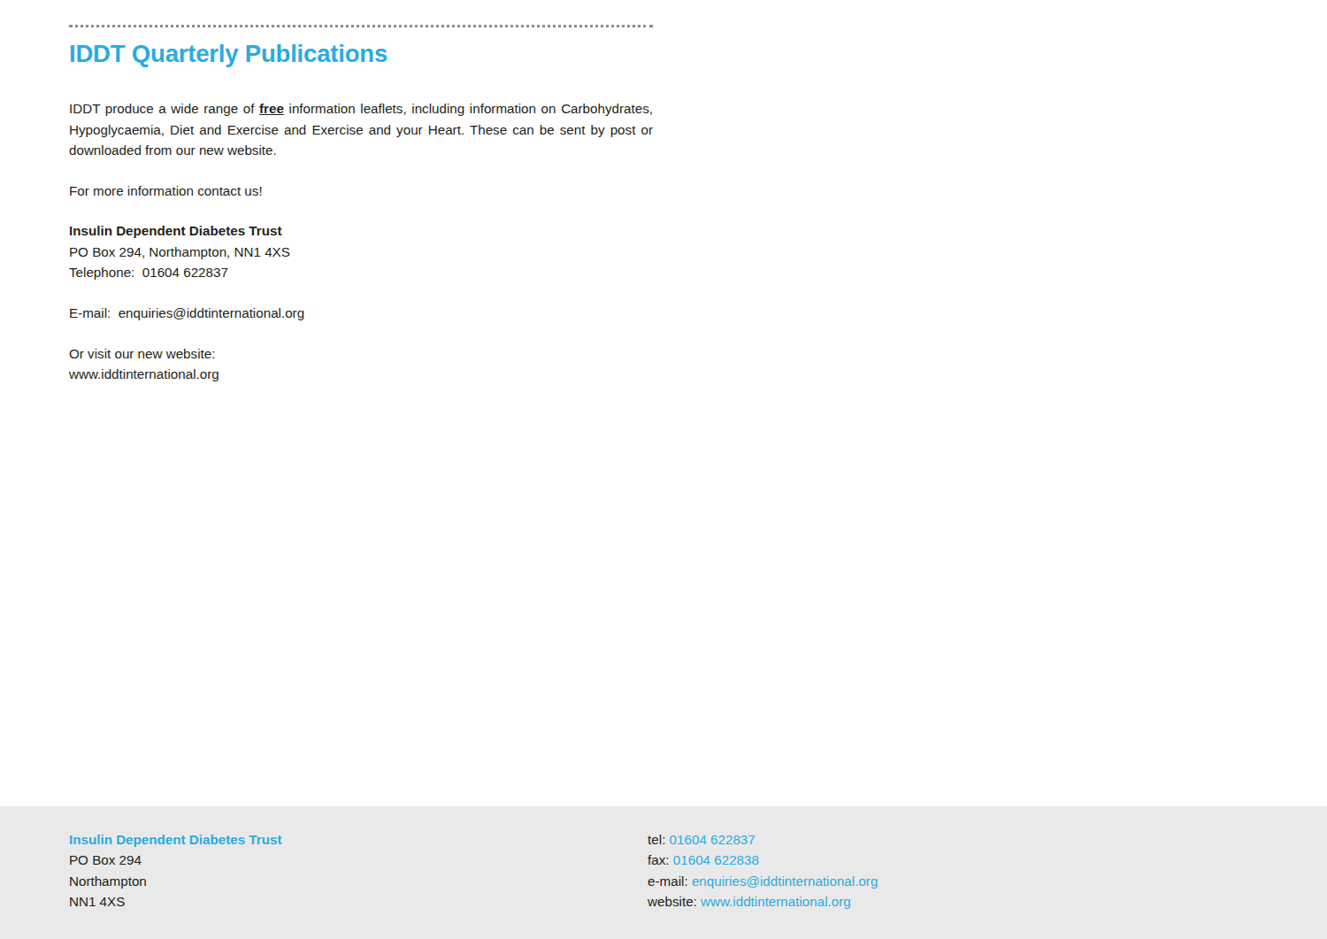IDDT Quarterly Publications
IDDT produce a wide range of free information leaflets, including information on Carbohydrates, Hypoglycaemia, Diet and Exercise and Exercise and your Heart. These can be sent by post or downloaded from our new website.
For more information contact us!
Insulin Dependent Diabetes Trust
PO Box 294, Northampton, NN1 4XS
Telephone: 01604 622837
E-mail: enquiries@iddtinternational.org
Or visit our new website:
www.iddtinternational.org
Insulin Dependent Diabetes Trust
PO Box 294
Northampton
NN1 4XS
tel: 01604 622837
fax: 01604 622838
e-mail: enquiries@iddtinternational.org
website: www.iddtinternational.org